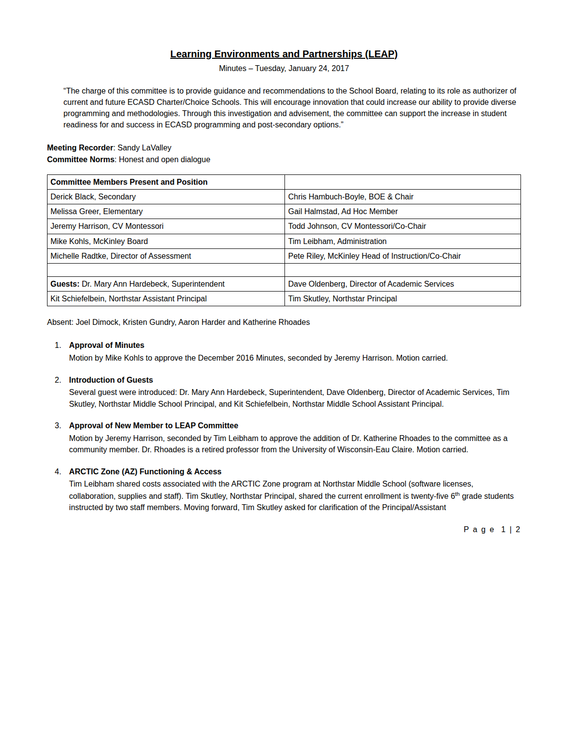Learning Environments and Partnerships (LEAP)
Minutes – Tuesday, January 24, 2017
“The charge of this committee is to provide guidance and recommendations to the School Board, relating to its role as authorizer of current and future ECASD Charter/Choice Schools. This will encourage innovation that could increase our ability to provide diverse programming and methodologies. Through this investigation and advisement, the committee can support the increase in student readiness for and success in ECASD programming and post-secondary options.”
Meeting Recorder: Sandy LaValley
Committee Norms: Honest and open dialogue
| Committee Members Present and Position | |
| --- | --- |
| Derick Black, Secondary | Chris Hambuch-Boyle, BOE & Chair |
| Melissa Greer, Elementary | Gail Halmstad, Ad Hoc Member |
| Jeremy Harrison, CV Montessori | Todd Johnson, CV Montessori/Co-Chair |
| Mike Kohls, McKinley Board | Tim Leibham, Administration |
| Michelle Radtke, Director of Assessment | Pete Riley, McKinley Head of Instruction/Co-Chair |
| Guests: Dr. Mary Ann Hardebeck, Superintendent | Dave Oldenberg, Director of Academic Services |
| Kit Schiefelbein, Northstar Assistant Principal | Tim Skutley, Northstar Principal |
Absent: Joel Dimock, Kristen Gundry, Aaron Harder and Katherine Rhoades
Approval of Minutes
Motion by Mike Kohls to approve the December 2016 Minutes, seconded by Jeremy Harrison. Motion carried.
Introduction of Guests
Several guest were introduced: Dr. Mary Ann Hardebeck, Superintendent, Dave Oldenberg, Director of Academic Services, Tim Skutley, Northstar Middle School Principal, and Kit Schiefelbein, Northstar Middle School Assistant Principal.
Approval of New Member to LEAP Committee
Motion by Jeremy Harrison, seconded by Tim Leibham to approve the addition of Dr. Katherine Rhoades to the committee as a community member. Dr. Rhoades is a retired professor from the University of Wisconsin-Eau Claire. Motion carried.
ARCTIC Zone (AZ) Functioning & Access
Tim Leibham shared costs associated with the ARCTIC Zone program at Northstar Middle School (software licenses, collaboration, supplies and staff). Tim Skutley, Northstar Principal, shared the current enrollment is twenty-five 6th grade students instructed by two staff members. Moving forward, Tim Skutley asked for clarification of the Principal/Assistant
P a g e 1 | 2